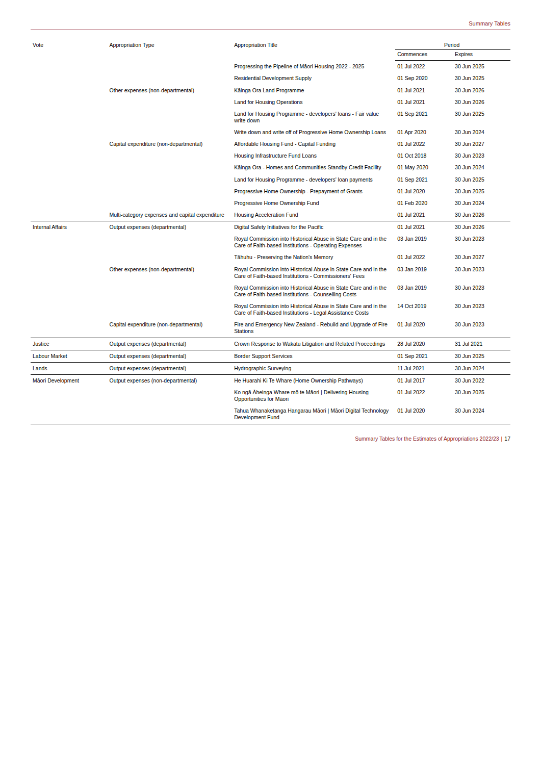Summary Tables
| Vote | Appropriation Type | Appropriation Title | Period |
| --- | --- | --- | --- |
| Commences | Expires |
| | | Progressing the Pipeline of Māori Housing 2022 - 2025 | 01 Jul 2022 | 30 Jun 2025 |
| | | Residential Development Supply | 01 Sep 2020 | 30 Jun 2025 |
| | Other expenses (non-departmental) | Kāinga Ora Land Programme | 01 Jul 2021 | 30 Jun 2026 |
| | | Land for Housing Operations | 01 Jul 2021 | 30 Jun 2026 |
| | | Land for Housing Programme - developers' loans - Fair value write down | 01 Sep 2021 | 30 Jun 2025 |
| | | Write down and write off of Progressive Home Ownership Loans | 01 Apr 2020 | 30 Jun 2024 |
| | Capital expenditure (non-departmental) | Affordable Housing Fund - Capital Funding | 01 Jul 2022 | 30 Jun 2027 |
| | | Housing Infrastructure Fund Loans | 01 Oct 2018 | 30 Jun 2023 |
| | | Kāinga Ora - Homes and Communities Standby Credit Facility | 01 May 2020 | 30 Jun 2024 |
| | | Land for Housing Programme - developers' loan payments | 01 Sep 2021 | 30 Jun 2025 |
| | | Progressive Home Ownership - Prepayment of Grants | 01 Jul 2020 | 30 Jun 2025 |
| | | Progressive Home Ownership Fund | 01 Feb 2020 | 30 Jun 2024 |
| | Multi-category expenses and capital expenditure | Housing Acceleration Fund | 01 Jul 2021 | 30 Jun 2026 |
| Internal Affairs | Output expenses (departmental) | Digital Safety Initiatives for the Pacific | 01 Jul 2021 | 30 Jun 2026 |
| | | Royal Commission into Historical Abuse in State Care and in the Care of Faith-based Institutions - Operating Expenses | 03 Jan 2019 | 30 Jun 2023 |
| | | Tāhuhu - Preserving the Nation's Memory | 01 Jul 2022 | 30 Jun 2027 |
| | Other expenses (non-departmental) | Royal Commission into Historical Abuse in State Care and in the Care of Faith-based Institutions - Commissioners' Fees | 03 Jan 2019 | 30 Jun 2023 |
| | | Royal Commission into Historical Abuse in State Care and in the Care of Faith-based Institutions - Counselling Costs | 03 Jan 2019 | 30 Jun 2023 |
| | | Royal Commission into Historical Abuse in State Care and in the Care of Faith-based Institutions - Legal Assistance Costs | 14 Oct 2019 | 30 Jun 2023 |
| | Capital expenditure (non-departmental) | Fire and Emergency New Zealand - Rebuild and Upgrade of Fire Stations | 01 Jul 2020 | 30 Jun 2023 |
| Justice | Output expenses (departmental) | Crown Response to Wakatu Litigation and Related Proceedings | 28 Jul 2020 | 31 Jul 2021 |
| Labour Market | Output expenses (departmental) | Border Support Services | 01 Sep 2021 | 30 Jun 2025 |
| Lands | Output expenses (departmental) | Hydrographic Surveying | 11 Jul 2021 | 30 Jun 2024 |
| Māori Development | Output expenses (non-departmental) | He Huarahi Ki Te Whare (Home Ownership Pathways) | 01 Jul 2017 | 30 Jun 2022 |
| | | Ko ngā Āheinga Whare mō te Māori / Delivering Housing Opportunities for Māori | 01 Jul 2022 | 30 Jun 2025 |
| | | Tahua Whanaketanga Hangarau Māori / Māori Digital Technology Development Fund | 01 Jul 2020 | 30 Jun 2024 |
Summary Tables for the Estimates of Appropriations 2022/23|17